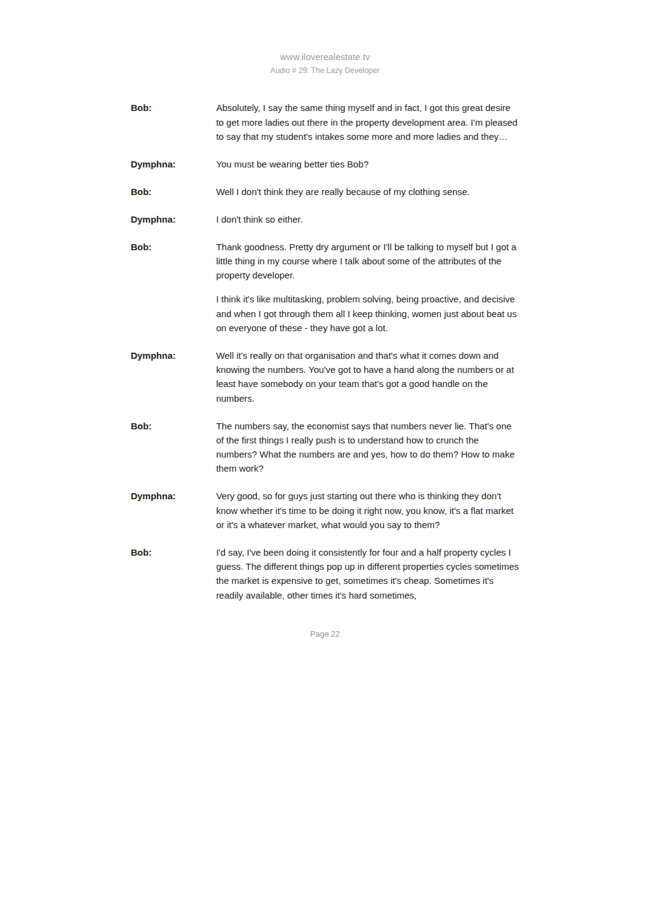www.iloverealestate.tv
Audio # 29: The Lazy Developer
Bob:
Absolutely, I say the same thing myself and in fact, I got this great desire to get more ladies out there in the property development area. I'm pleased to say that my student's intakes some more and more ladies and they…
Dymphna:
You must be wearing better ties Bob?
Bob:
Well I don't think they are really because of my clothing sense.
Dymphna:
I don't think so either.
Bob:
Thank goodness. Pretty dry argument or I'll be talking to myself but I got a little thing in my course where I talk about some of the attributes of the property developer.
I think it's like multitasking, problem solving, being proactive, and decisive and when I got through them all I keep thinking, women just about beat us on everyone of these - they have got a lot.
Dymphna:
Well it's really on that organisation and that's what it comes down and knowing the numbers. You've got to have a hand along the numbers or at least have somebody on your team that's got a good handle on the numbers.
Bob:
The numbers say, the economist says that numbers never lie. That's one of the first things I really push is to understand how to crunch the numbers? What the numbers are and yes, how to do them? How to make them work?
Dymphna:
Very good, so for guys just starting out there who is thinking they don't know whether it's time to be doing it right now, you know, it's a flat market or it's a whatever market, what would you say to them?
Bob:
I'd say, I've been doing it consistently for four and a half property cycles I guess. The different things pop up in different properties cycles sometimes the market is expensive to get, sometimes it's cheap. Sometimes it's readily available, other times it's hard sometimes,
Page 22